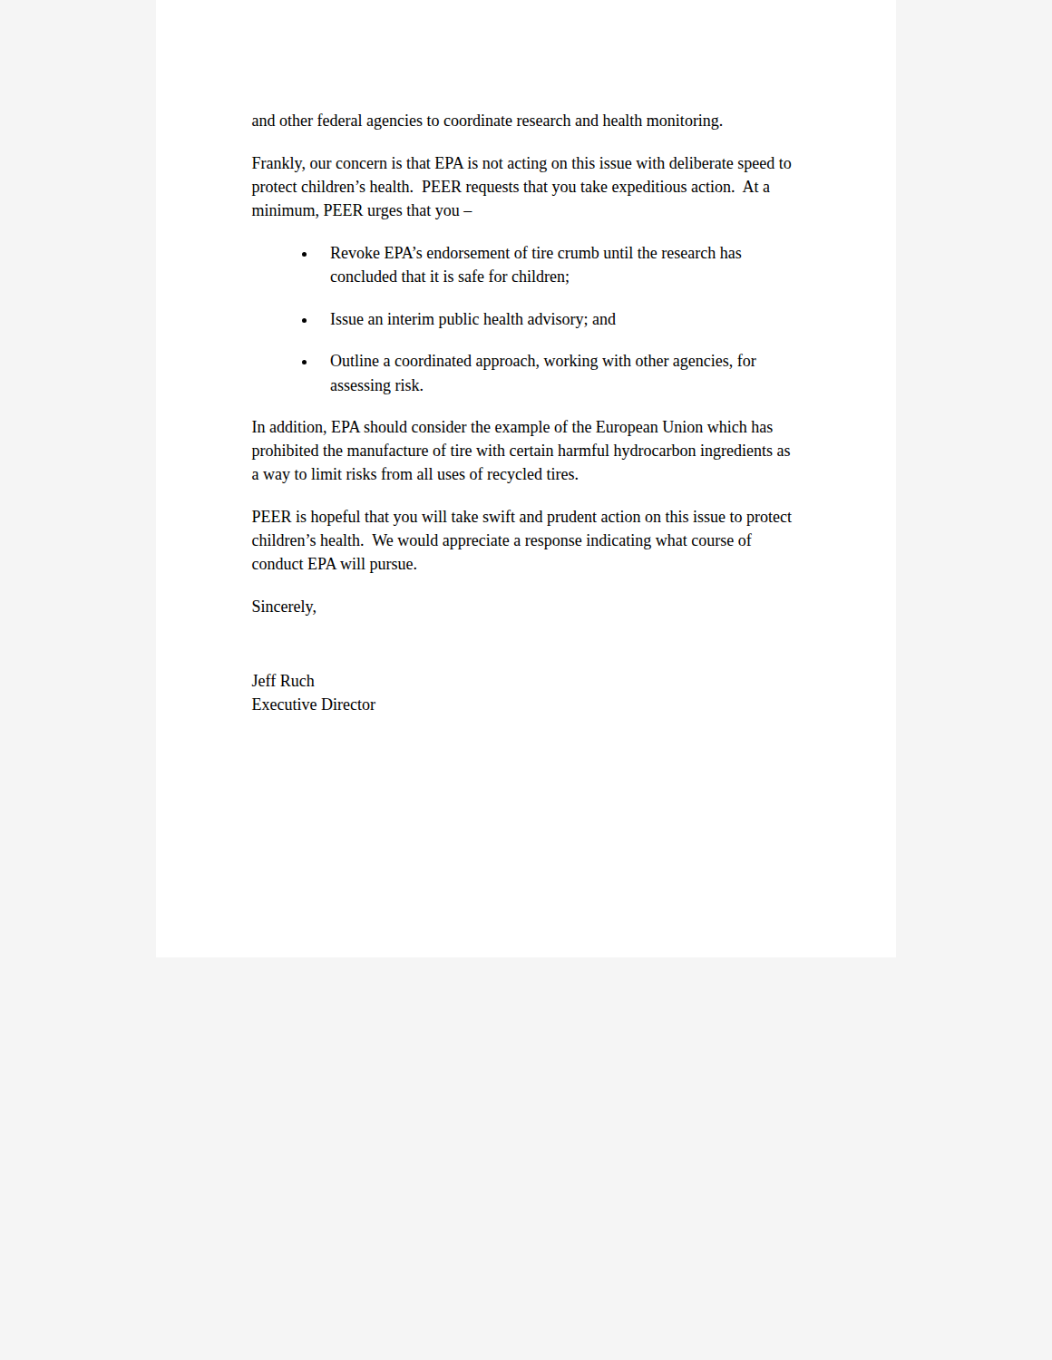and other federal agencies to coordinate research and health monitoring.
Frankly, our concern is that EPA is not acting on this issue with deliberate speed to protect children’s health. PEER requests that you take expeditious action. At a minimum, PEER urges that you –
Revoke EPA’s endorsement of tire crumb until the research has concluded that it is safe for children;
Issue an interim public health advisory; and
Outline a coordinated approach, working with other agencies, for assessing risk.
In addition, EPA should consider the example of the European Union which has prohibited the manufacture of tire with certain harmful hydrocarbon ingredients as a way to limit risks from all uses of recycled tires.
PEER is hopeful that you will take swift and prudent action on this issue to protect children’s health. We would appreciate a response indicating what course of conduct EPA will pursue.
Sincerely,
Jeff Ruch
Executive Director